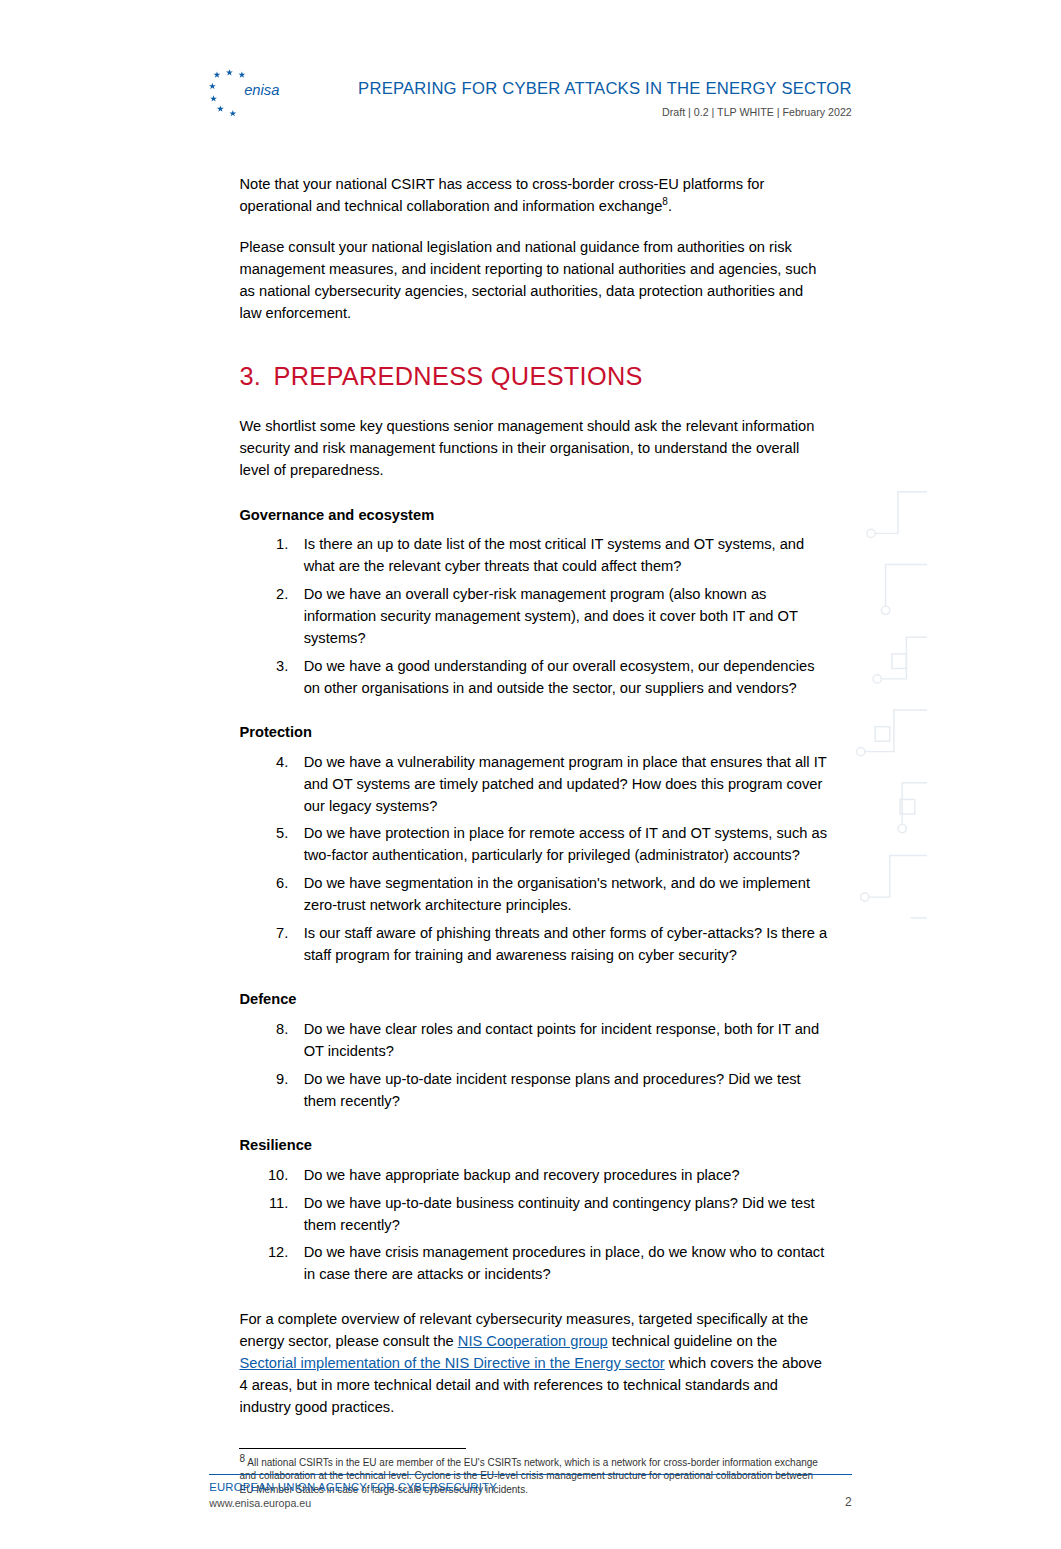enisa
PREPARING FOR CYBER ATTACKS IN THE ENERGY SECTOR
Draft | 0.2 | TLP WHITE | February 2022
Note that your national CSIRT has access to cross-border cross-EU platforms for operational and technical collaboration and information exchange8.
Please consult your national legislation and national guidance from authorities on risk management measures, and incident reporting to national authorities and agencies, such as national cybersecurity agencies, sectorial authorities, data protection authorities and law enforcement.
3. PREPAREDNESS QUESTIONS
We shortlist some key questions senior management should ask the relevant information security and risk management functions in their organisation, to understand the overall level of preparedness.
Governance and ecosystem
Is there an up to date list of the most critical IT systems and OT systems, and what are the relevant cyber threats that could affect them?
Do we have an overall cyber-risk management program (also known as information security management system), and does it cover both IT and OT systems?
Do we have a good understanding of our overall ecosystem, our dependencies on other organisations in and outside the sector, our suppliers and vendors?
Protection
Do we have a vulnerability management program in place that ensures that all IT and OT systems are timely patched and updated? How does this program cover our legacy systems?
Do we have protection in place for remote access of IT and OT systems, such as two-factor authentication, particularly for privileged (administrator) accounts?
Do we have segmentation in the organisation's network, and do we implement zero-trust network architecture principles.
Is our staff aware of phishing threats and other forms of cyber-attacks? Is there a staff program for training and awareness raising on cyber security?
Defence
Do we have clear roles and contact points for incident response, both for IT and OT incidents?
Do we have up-to-date incident response plans and procedures? Did we test them recently?
Resilience
Do we have appropriate backup and recovery procedures in place?
Do we have up-to-date business continuity and contingency plans? Did we test them recently?
Do we have crisis management procedures in place, do we know who to contact in case there are attacks or incidents?
For a complete overview of relevant cybersecurity measures, targeted specifically at the energy sector, please consult the NIS Cooperation group technical guideline on the Sectorial implementation of the NIS Directive in the Energy sector which covers the above 4 areas, but in more technical detail and with references to technical standards and industry good practices.
8 All national CSIRTs in the EU are member of the EU's CSIRTs network, which is a network for cross-border information exchange and collaboration at the technical level. Cyclone is the EU-level crisis management structure for operational collaboration between EU Member States in case of large-scale cybersecurity incidents.
EUROPEAN UNION AGENCY FOR CYBERSECURITY
www.enisa.europa.eu
2